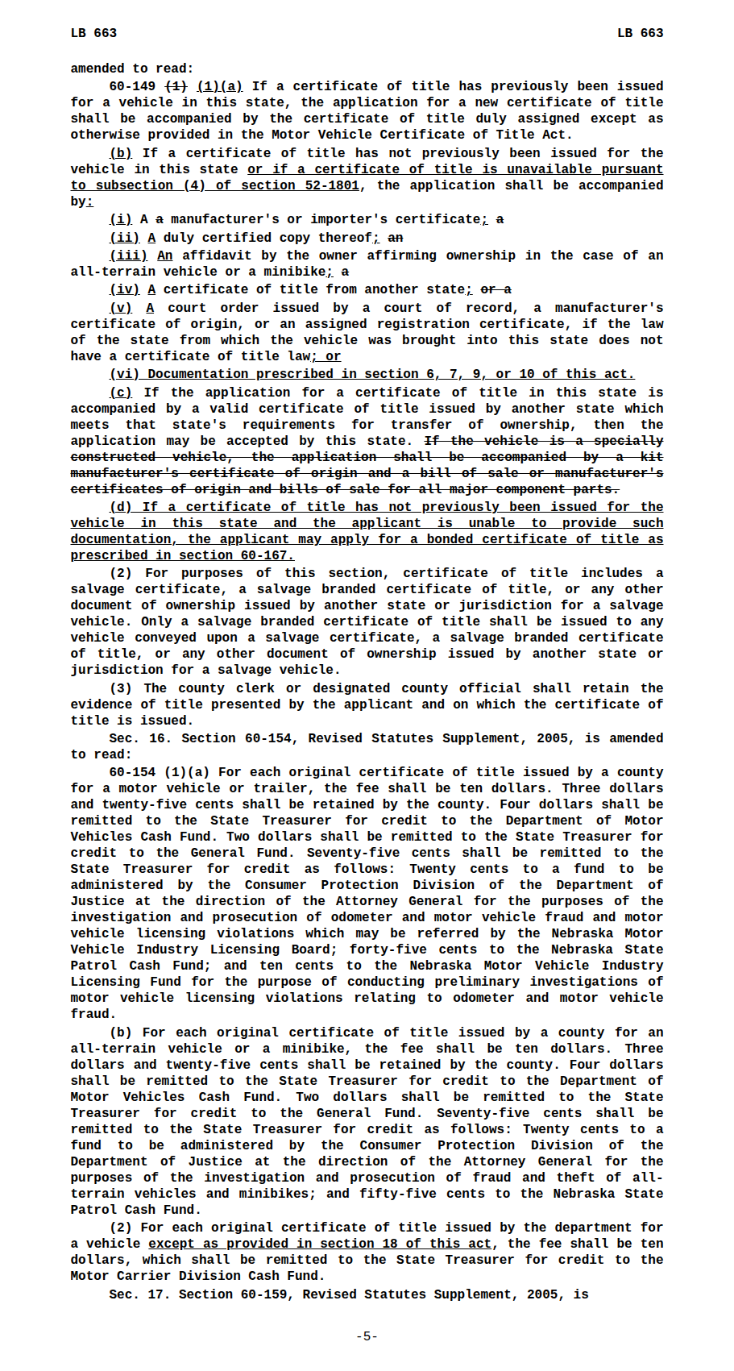LB 663 LB 663
amended to read:
60-149 (1) (1)(a) If a certificate of title has previously been issued for a vehicle in this state, the application for a new certificate of title shall be accompanied by the certificate of title duly assigned except as otherwise provided in the Motor Vehicle Certificate of Title Act.
(b) If a certificate of title has not previously been issued for the vehicle in this state or if a certificate of title is unavailable pursuant to subsection (4) of section 52-1801, the application shall be accompanied by:
(i) A a manufacturer's or importer's certificate; a
(ii) A duly certified copy thereof; an
(iii) An affidavit by the owner affirming ownership in the case of an all-terrain vehicle or a minibike; a
(iv) A certificate of title from another state; or a
(v) A court order issued by a court of record, a manufacturer's certificate of origin, or an assigned registration certificate, if the law of the state from which the vehicle was brought into this state does not have a certificate of title law; or
(vi) Documentation prescribed in section 6, 7, 9, or 10 of this act.
(c) If the application for a certificate of title in this state is accompanied by a valid certificate of title issued by another state which meets that state's requirements for transfer of ownership, then the application may be accepted by this state. If the vehicle is a specially constructed vehicle, the application shall be accompanied by a kit manufacturer's certificate of origin and a bill of sale or manufacturer's certificates of origin and bills of sale for all major component parts.
(d) If a certificate of title has not previously been issued for the vehicle in this state and the applicant is unable to provide such documentation, the applicant may apply for a bonded certificate of title as prescribed in section 60-167.
(2) For purposes of this section, certificate of title includes a salvage certificate, a salvage branded certificate of title, or any other document of ownership issued by another state or jurisdiction for a salvage vehicle. Only a salvage branded certificate of title shall be issued to any vehicle conveyed upon a salvage certificate, a salvage branded certificate of title, or any other document of ownership issued by another state or jurisdiction for a salvage vehicle.
(3) The county clerk or designated county official shall retain the evidence of title presented by the applicant and on which the certificate of title is issued.
Sec. 16. Section 60-154, Revised Statutes Supplement, 2005, is amended to read:
60-154 (1)(a) For each original certificate of title issued by a county for a motor vehicle or trailer, the fee shall be ten dollars. Three dollars and twenty-five cents shall be retained by the county. Four dollars shall be remitted to the State Treasurer for credit to the Department of Motor Vehicles Cash Fund. Two dollars shall be remitted to the State Treasurer for credit to the General Fund. Seventy-five cents shall be remitted to the State Treasurer for credit as follows: Twenty cents to a fund to be administered by the Consumer Protection Division of the Department of Justice at the direction of the Attorney General for the purposes of the investigation and prosecution of odometer and motor vehicle fraud and motor vehicle licensing violations which may be referred by the Nebraska Motor Vehicle Industry Licensing Board; forty-five cents to the Nebraska State Patrol Cash Fund; and ten cents to the Nebraska Motor Vehicle Industry Licensing Fund for the purpose of conducting preliminary investigations of motor vehicle licensing violations relating to odometer and motor vehicle fraud.
(b) For each original certificate of title issued by a county for an all-terrain vehicle or a minibike, the fee shall be ten dollars. Three dollars and twenty-five cents shall be retained by the county. Four dollars shall be remitted to the State Treasurer for credit to the Department of Motor Vehicles Cash Fund. Two dollars shall be remitted to the State Treasurer for credit to the General Fund. Seventy-five cents shall be remitted to the State Treasurer for credit as follows: Twenty cents to a fund to be administered by the Consumer Protection Division of the Department of Justice at the direction of the Attorney General for the purposes of the investigation and prosecution of fraud and theft of all-terrain vehicles and minibikes; and fifty-five cents to the Nebraska State Patrol Cash Fund.
(2) For each original certificate of title issued by the department for a vehicle except as provided in section 18 of this act, the fee shall be ten dollars, which shall be remitted to the State Treasurer for credit to the Motor Carrier Division Cash Fund.
Sec. 17. Section 60-159, Revised Statutes Supplement, 2005, is
-5-